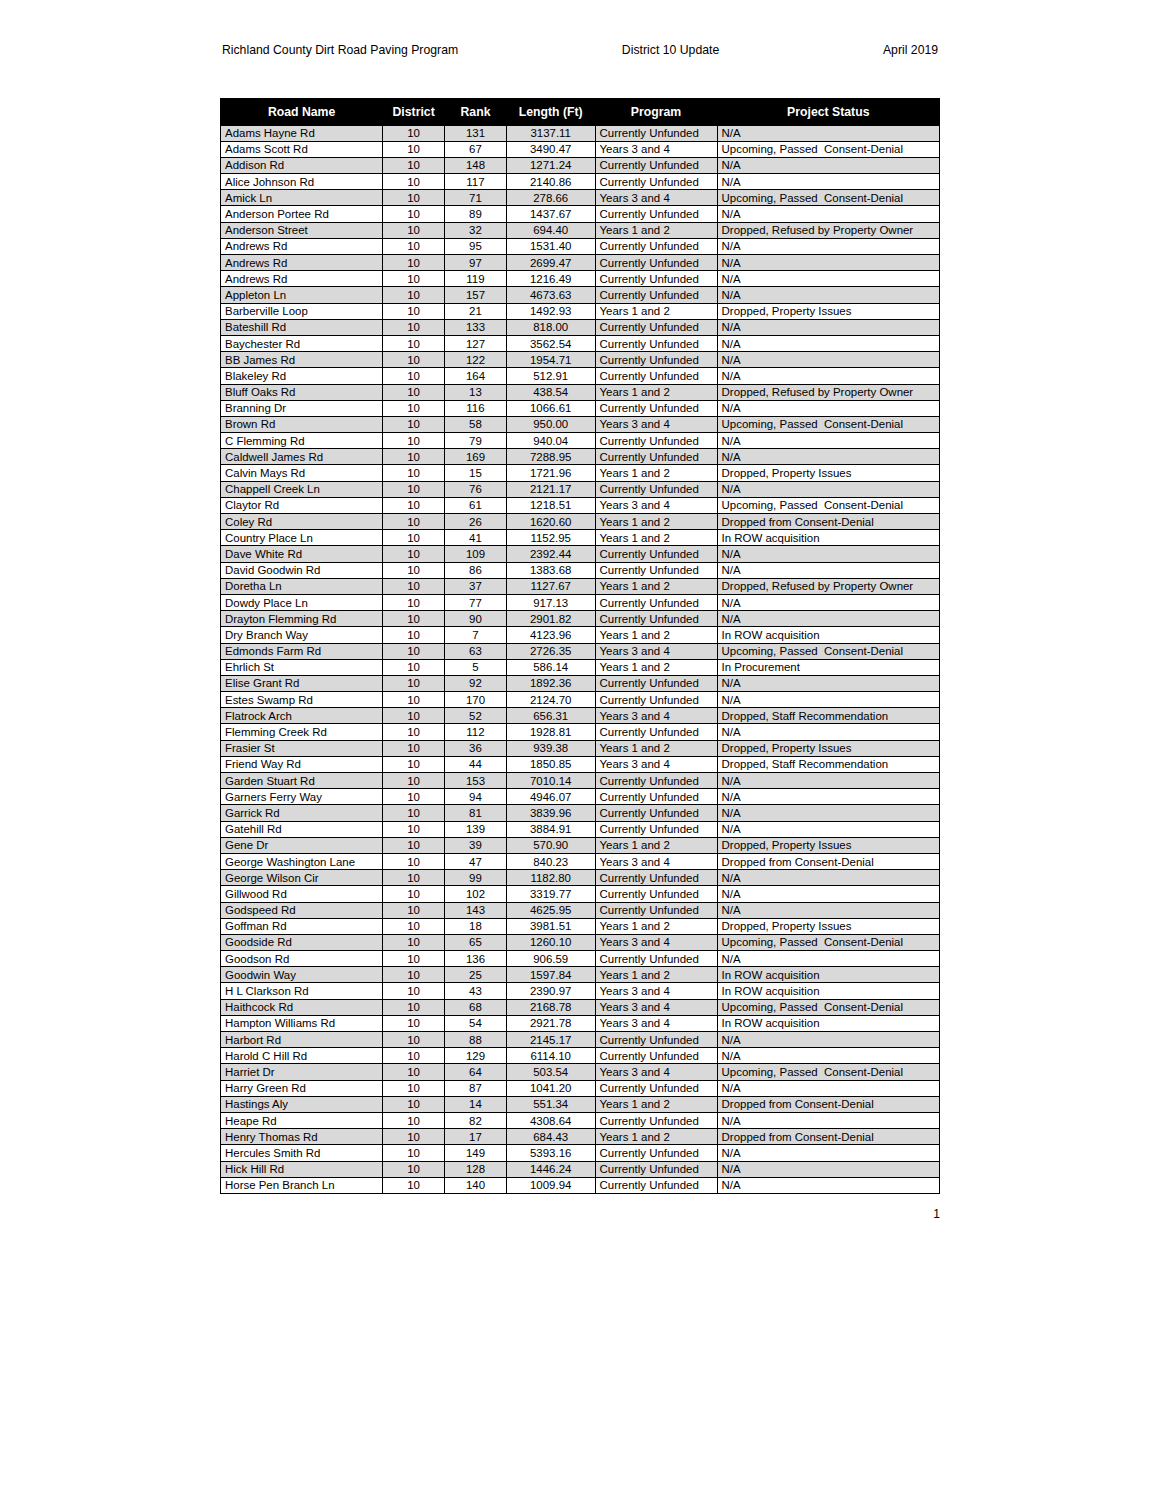Richland County Dirt Road Paving Program
District 10 Update
April 2019
| Road Name | District | Rank | Length (Ft) | Program | Project Status |
| --- | --- | --- | --- | --- | --- |
| Adams Hayne Rd | 10 | 131 | 3137.11 | Currently Unfunded | N/A |
| Adams Scott Rd | 10 | 67 | 3490.47 | Years 3 and 4 | Upcoming, Passed Consent-Denial |
| Addison Rd | 10 | 148 | 1271.24 | Currently Unfunded | N/A |
| Alice Johnson Rd | 10 | 117 | 2140.86 | Currently Unfunded | N/A |
| Amick Ln | 10 | 71 | 278.66 | Years 3 and 4 | Upcoming, Passed Consent-Denial |
| Anderson Portee Rd | 10 | 89 | 1437.67 | Currently Unfunded | N/A |
| Anderson Street | 10 | 32 | 694.40 | Years 1 and 2 | Dropped, Refused by Property Owner |
| Andrews Rd | 10 | 95 | 1531.40 | Currently Unfunded | N/A |
| Andrews Rd | 10 | 97 | 2699.47 | Currently Unfunded | N/A |
| Andrews Rd | 10 | 119 | 1216.49 | Currently Unfunded | N/A |
| Appleton Ln | 10 | 157 | 4673.63 | Currently Unfunded | N/A |
| Barberville Loop | 10 | 21 | 1492.93 | Years 1 and 2 | Dropped, Property Issues |
| Bateshill Rd | 10 | 133 | 818.00 | Currently Unfunded | N/A |
| Baychester Rd | 10 | 127 | 3562.54 | Currently Unfunded | N/A |
| BB James Rd | 10 | 122 | 1954.71 | Currently Unfunded | N/A |
| Blakeley Rd | 10 | 164 | 512.91 | Currently Unfunded | N/A |
| Bluff Oaks Rd | 10 | 13 | 438.54 | Years 1 and 2 | Dropped, Refused by Property Owner |
| Branning Dr | 10 | 116 | 1066.61 | Currently Unfunded | N/A |
| Brown Rd | 10 | 58 | 950.00 | Years 3 and 4 | Upcoming, Passed Consent-Denial |
| C Flemming Rd | 10 | 79 | 940.04 | Currently Unfunded | N/A |
| Caldwell James Rd | 10 | 169 | 7288.95 | Currently Unfunded | N/A |
| Calvin Mays Rd | 10 | 15 | 1721.96 | Years 1 and 2 | Dropped, Property Issues |
| Chappell Creek Ln | 10 | 76 | 2121.17 | Currently Unfunded | N/A |
| Claytor Rd | 10 | 61 | 1218.51 | Years 3 and 4 | Upcoming, Passed Consent-Denial |
| Coley Rd | 10 | 26 | 1620.60 | Years 1 and 2 | Dropped from Consent-Denial |
| Country Place Ln | 10 | 41 | 1152.95 | Years 1 and 2 | In ROW acquisition |
| Dave White Rd | 10 | 109 | 2392.44 | Currently Unfunded | N/A |
| David Goodwin Rd | 10 | 86 | 1383.68 | Currently Unfunded | N/A |
| Doretha Ln | 10 | 37 | 1127.67 | Years 1 and 2 | Dropped, Refused by Property Owner |
| Dowdy Place Ln | 10 | 77 | 917.13 | Currently Unfunded | N/A |
| Drayton Flemming Rd | 10 | 90 | 2901.82 | Currently Unfunded | N/A |
| Dry Branch Way | 10 | 7 | 4123.96 | Years 1 and 2 | In ROW acquisition |
| Edmonds Farm Rd | 10 | 63 | 2726.35 | Years 3 and 4 | Upcoming, Passed Consent-Denial |
| Ehrlich St | 10 | 5 | 586.14 | Years 1 and 2 | In Procurement |
| Elise Grant Rd | 10 | 92 | 1892.36 | Currently Unfunded | N/A |
| Estes Swamp Rd | 10 | 170 | 2124.70 | Currently Unfunded | N/A |
| Flatrock Arch | 10 | 52 | 656.31 | Years 3 and 4 | Dropped, Staff Recommendation |
| Flemming Creek Rd | 10 | 112 | 1928.81 | Currently Unfunded | N/A |
| Frasier St | 10 | 36 | 939.38 | Years 1 and 2 | Dropped, Property Issues |
| Friend Way Rd | 10 | 44 | 1850.85 | Years 3 and 4 | Dropped, Staff Recommendation |
| Garden Stuart Rd | 10 | 153 | 7010.14 | Currently Unfunded | N/A |
| Garners Ferry Way | 10 | 94 | 4946.07 | Currently Unfunded | N/A |
| Garrick Rd | 10 | 81 | 3839.96 | Currently Unfunded | N/A |
| Gatehill Rd | 10 | 139 | 3884.91 | Currently Unfunded | N/A |
| Gene Dr | 10 | 39 | 570.90 | Years 1 and 2 | Dropped, Property Issues |
| George Washington Lane | 10 | 47 | 840.23 | Years 3 and 4 | Dropped from Consent-Denial |
| George Wilson Cir | 10 | 99 | 1182.80 | Currently Unfunded | N/A |
| Gillwood Rd | 10 | 102 | 3319.77 | Currently Unfunded | N/A |
| Godspeed Rd | 10 | 143 | 4625.95 | Currently Unfunded | N/A |
| Goffman Rd | 10 | 18 | 3981.51 | Years 1 and 2 | Dropped, Property Issues |
| Goodside Rd | 10 | 65 | 1260.10 | Years 3 and 4 | Upcoming, Passed Consent-Denial |
| Goodson Rd | 10 | 136 | 906.59 | Currently Unfunded | N/A |
| Goodwin Way | 10 | 25 | 1597.84 | Years 1 and 2 | In ROW acquisition |
| H L Clarkson Rd | 10 | 43 | 2390.97 | Years 3 and 4 | In ROW acquisition |
| Haithcock Rd | 10 | 68 | 2168.78 | Years 3 and 4 | Upcoming, Passed Consent-Denial |
| Hampton Williams Rd | 10 | 54 | 2921.78 | Years 3 and 4 | In ROW acquisition |
| Harbort Rd | 10 | 88 | 2145.17 | Currently Unfunded | N/A |
| Harold C Hill Rd | 10 | 129 | 6114.10 | Currently Unfunded | N/A |
| Harriet Dr | 10 | 64 | 503.54 | Years 3 and 4 | Upcoming, Passed Consent-Denial |
| Harry Green Rd | 10 | 87 | 1041.20 | Currently Unfunded | N/A |
| Hastings Aly | 10 | 14 | 551.34 | Years 1 and 2 | Dropped from Consent-Denial |
| Heape Rd | 10 | 82 | 4308.64 | Currently Unfunded | N/A |
| Henry Thomas Rd | 10 | 17 | 684.43 | Years 1 and 2 | Dropped from Consent-Denial |
| Hercules Smith Rd | 10 | 149 | 5393.16 | Currently Unfunded | N/A |
| Hick Hill Rd | 10 | 128 | 1446.24 | Currently Unfunded | N/A |
| Horse Pen Branch Ln | 10 | 140 | 1009.94 | Currently Unfunded | N/A |
1